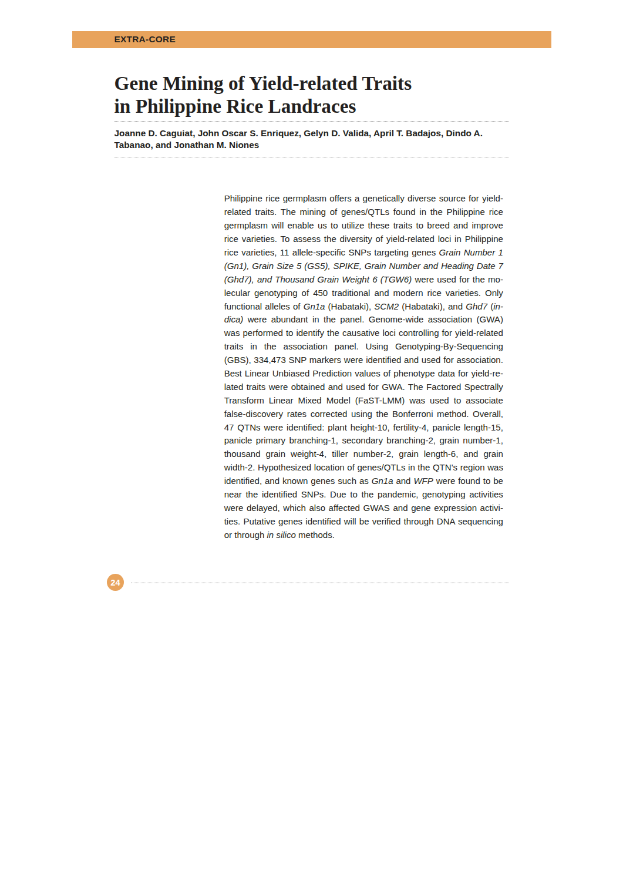EXTRA-CORE
Gene Mining of Yield-related Traits
in Philippine Rice Landraces
Joanne D. Caguiat, John Oscar S. Enriquez, Gelyn D. Valida, April T. Badajos, Dindo A. Tabanao, and Jonathan M. Niones
Philippine rice germplasm offers a genetically diverse source for yield-related traits. The mining of genes/QTLs found in the Philippine rice germplasm will enable us to utilize these traits to breed and improve rice varieties. To assess the diversity of yield-related loci in Philippine rice varieties, 11 allele-specific SNPs targeting genes Grain Number 1 (Gn1), Grain Size 5 (GS5), SPIKE, Grain Number and Heading Date 7 (Ghd7), and Thousand Grain Weight 6 (TGW6) were used for the molecular genotyping of 450 traditional and modern rice varieties. Only functional alleles of Gn1a (Habataki), SCM2 (Habataki), and Ghd7 (indica) were abundant in the panel. Genome-wide association (GWA) was performed to identify the causative loci controlling for yield-related traits in the association panel. Using Genotyping-By-Sequencing (GBS), 334,473 SNP markers were identified and used for association. Best Linear Unbiased Prediction values of phenotype data for yield-related traits were obtained and used for GWA. The Factored Spectrally Transform Linear Mixed Model (FaST-LMM) was used to associate false-discovery rates corrected using the Bonferroni method. Overall, 47 QTNs were identified: plant height-10, fertility-4, panicle length-15, panicle primary branching-1, secondary branching-2, grain number-1, thousand grain weight-4, tiller number-2, grain length-6, and grain width-2. Hypothesized location of genes/QTLs in the QTN's region was identified, and known genes such as Gn1a and WFP were found to be near the identified SNPs. Due to the pandemic, genotyping activities were delayed, which also affected GWAS and gene expression activities. Putative genes identified will be verified through DNA sequencing or through in silico methods.
24